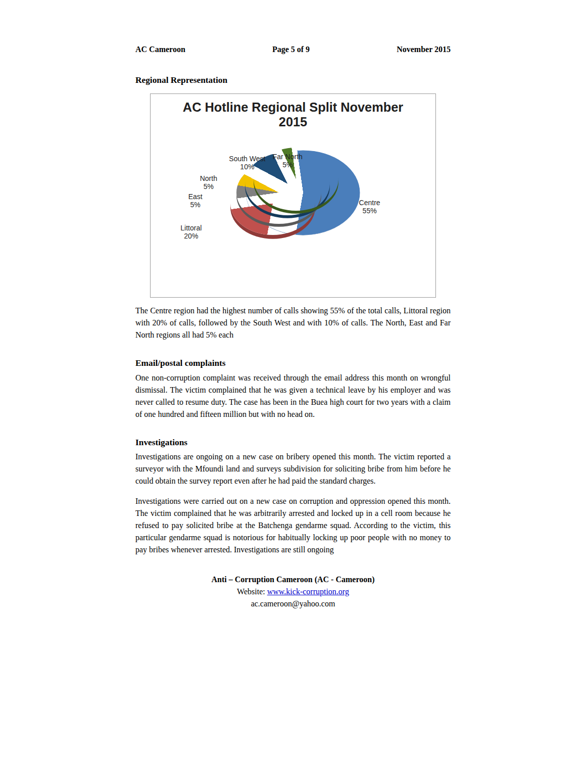AC Cameroon Page 5 of 9 November 2015
Regional Representation
AC Hotline Regional Split November
2015
Centre
55%
Littoral
20%
East
5%
North
5%
South West
10%
Far North
5%
The Centre region had the highest number of calls showing 55% of the total calls, Littoral region with 20% of calls, followed by the South West and with 10% of calls. The North, East and Far North regions all had 5% each
Email/postal complaints
One non-corruption complaint was received through the email address this month on wrongful dismissal. The victim complained that he was given a technical leave by his employer and was never called to resume duty. The case has been in the Buea high court for two years with a claim of one hundred and fifteen million but with no head on.
Investigations
Investigations are ongoing on a new case on bribery opened this month. The victim reported a surveyor with the Mfoundi land and surveys subdivision for soliciting bribe from him before he could obtain the survey report even after he had paid the standard charges.
Investigations were carried out on a new case on corruption and oppression opened this month. The victim complained that he was arbitrarily arrested and locked up in a cell room because he refused to pay solicited bribe at the Batchenga gendarme squad. According to the victim, this particular gendarme squad is notorious for habitually locking up poor people with no money to pay bribes whenever arrested. Investigations are still ongoing
Anti – Corruption Cameroon (AC - Cameroon)
Website: www.kick-corruption.org
ac.cameroon@yahoo.com